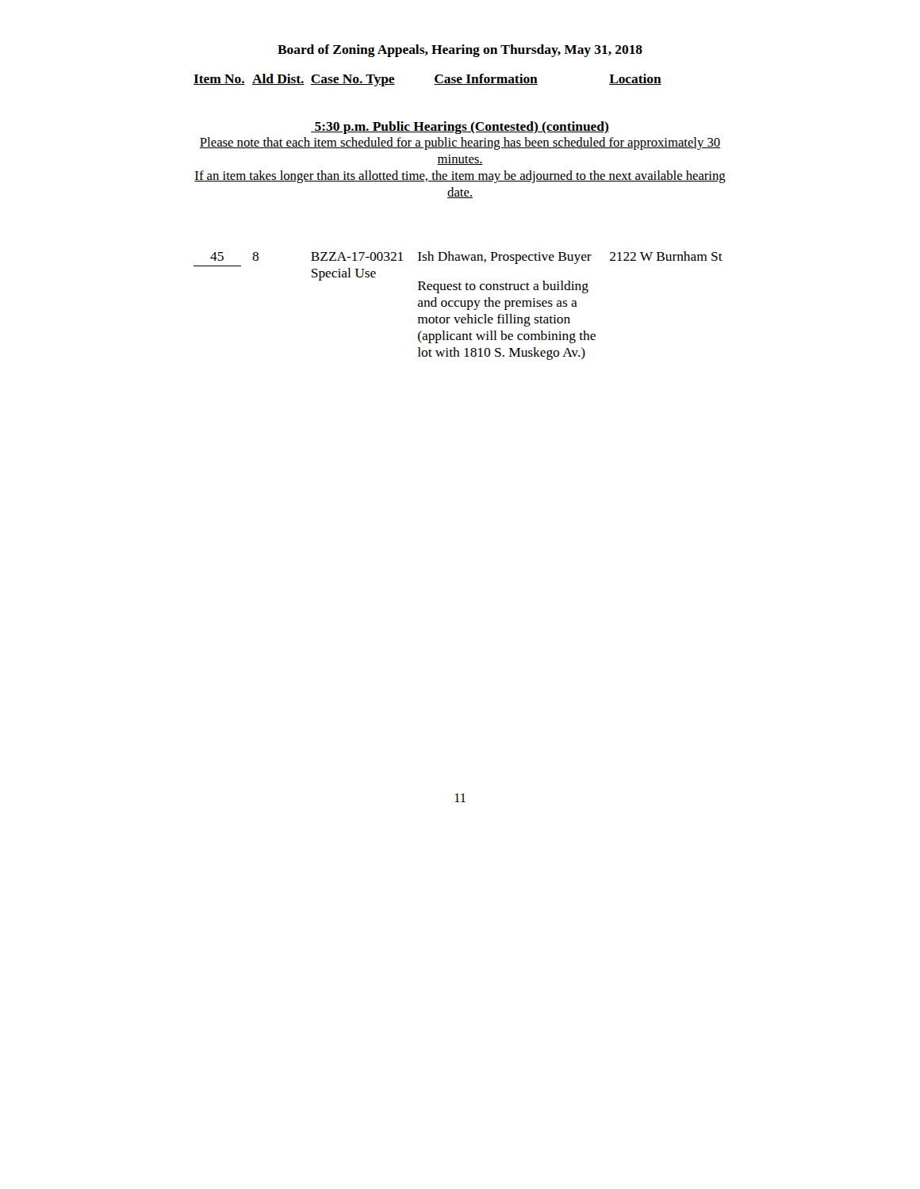Board of Zoning Appeals, Hearing on Thursday, May 31, 2018
| Item No. | Ald Dist. | Case No. Type | Case Information | Location |
5:30 p.m. Public Hearings (Contested) (continued)
Please note that each item scheduled for a public hearing has been scheduled for approximately 30 minutes.
If an item takes longer than its allotted time, the item may be adjourned to the next available hearing date.
| 45 | 8 | BZZA-17-00321 Special Use | Ish Dhawan, Prospective Buyer Request to construct a building and occupy the premises as a motor vehicle filling station (applicant will be combining the lot with 1810 S. Muskego Av.) | 2122 W Burnham St |
11